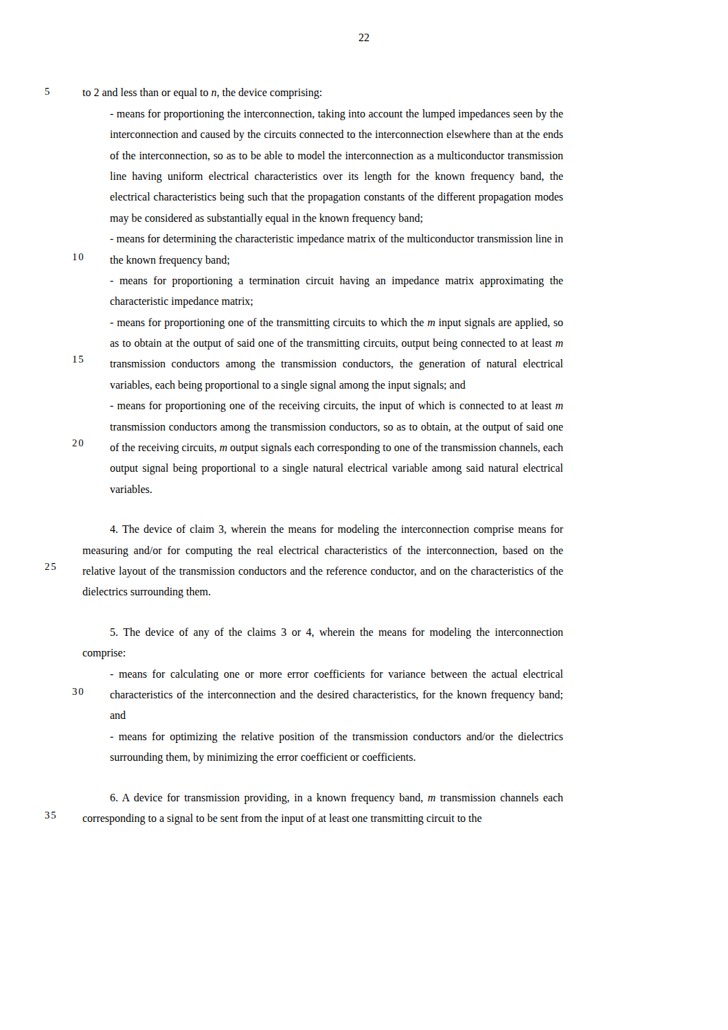22
to 2 and less than or equal to n, the device comprising:
- means for proportioning the interconnection, taking into account the lumped impedances seen by the interconnection and caused by the circuits connected to the interconnection elsewhere than at the ends of the interconnection, so as to be able to model the 5interconnection as a multiconductor transmission line having uniform electrical characteristics over its length for the known frequency band, the electrical characteristics being such that the propagation constants of the different propagation modes may be considered as substantially equal in the known frequency band;
- means for determining the characteristic impedance matrix of the multiconductor 10transmission line in the known frequency band;
- means for proportioning a termination circuit having an impedance matrix approximating the characteristic impedance matrix;
- means for proportioning one of the transmitting circuits to which the m input signals are applied, so as to obtain at the output of said one of the transmitting circuits, output being 15connected to at least m transmission conductors among the transmission conductors, the generation of natural electrical variables, each being proportional to a single signal among the input signals; and
- means for proportioning one of the receiving circuits, the input of which is connected to at least m transmission conductors among the transmission conductors, so as to obtain, at 20the output of said one of the receiving circuits, m output signals each corresponding to one of the transmission channels, each output signal being proportional to a single natural electrical variable among said natural electrical variables.
4. The device of claim 3, wherein the means for modeling the interconnection comprise means for measuring and/or for computing the real electrical characteristics of the interconnection, 25based on the relative layout of the transmission conductors and the reference conductor, and on the characteristics of the dielectrics surrounding them.
5. The device of any of the claims 3 or 4, wherein the means for modeling the interconnection comprise:
- means for calculating one or more error coefficients for variance between the actual 30electrical characteristics of the interconnection and the desired characteristics, for the known frequency band; and
- means for optimizing the relative position of the transmission conductors and/or the dielectrics surrounding them, by minimizing the error coefficient or coefficients.
6. A device for transmission providing, in a known frequency band, m transmission channels 35each corresponding to a signal to be sent from the input of at least one transmitting circuit to the